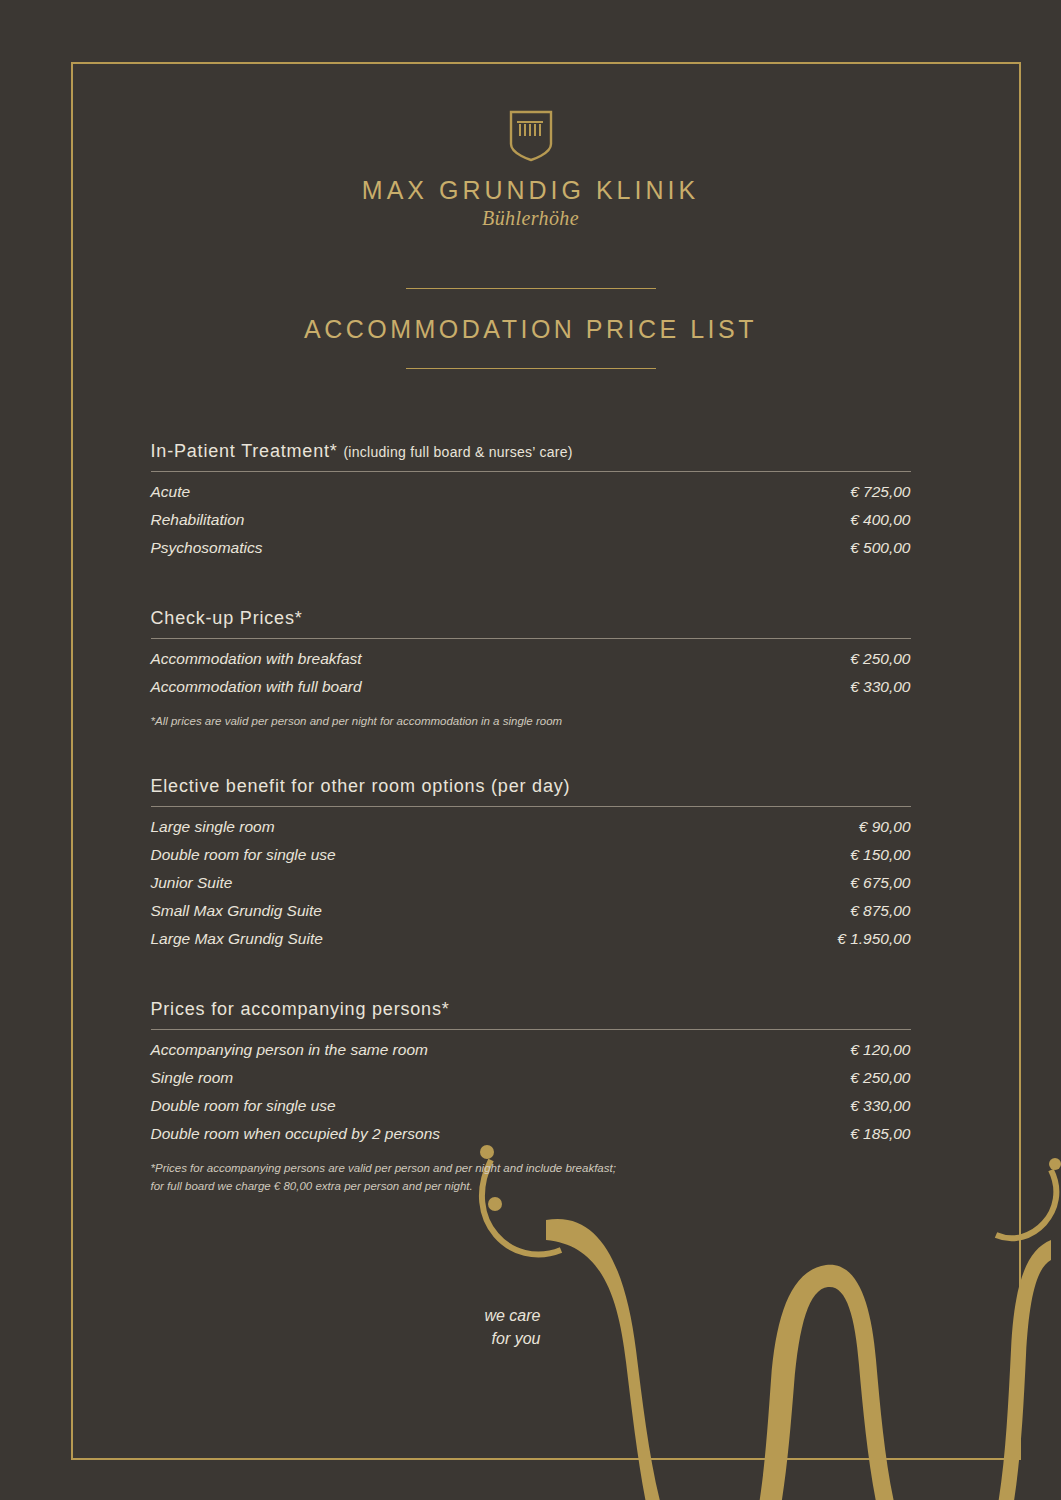we care
for you
MAX GRUNDIG KLINIK
Bühlerhöhe
ACCOMMODATION PRICE LIST
In-Patient Treatment* (including full board & nurses’ care)
| Acute | € 725,00 |
| Rehabilitation | € 400,00 |
| Psychosomatics | € 500,00 |
Check-up Prices*
| Accommodation with breakfast | € 250,00 |
| Accommodation with full board | € 330,00 |
*All prices are valid per person and per night for accommodation in a single room
Elective benefit for other room options (per day)
| Large single room | € 90,00 |
| Double room for single use | € 150,00 |
| Junior Suite | € 675,00 |
| Small Max Grundig Suite | € 875,00 |
| Large Max Grundig Suite | € 1.950,00 |
Prices for accompanying persons*
| Accompanying person in the same room | € 120,00 |
| Single room | € 250,00 |
| Double room for single use | € 330,00 |
| Double room when occupied by 2 persons | € 185,00 |
*Prices for accompanying persons are valid per person and per night and include breakfast;
for full board we charge € 80,00 extra per person and per night.